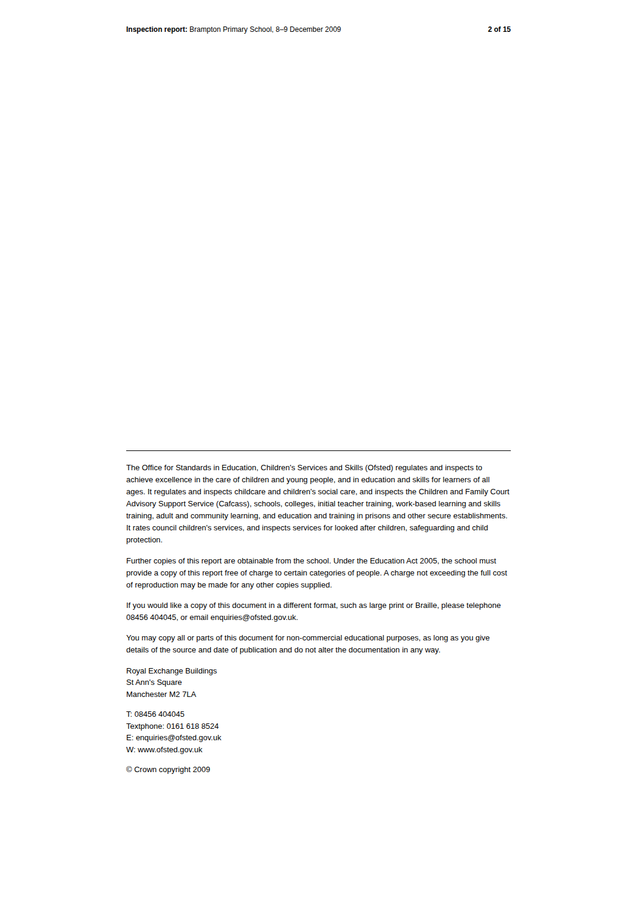Inspection report: Brampton Primary School, 8–9 December 2009
2 of 15
The Office for Standards in Education, Children's Services and Skills (Ofsted) regulates and inspects to achieve excellence in the care of children and young people, and in education and skills for learners of all ages. It regulates and inspects childcare and children's social care, and inspects the Children and Family Court Advisory Support Service (Cafcass), schools, colleges, initial teacher training, work-based learning and skills training, adult and community learning, and education and training in prisons and other secure establishments. It rates council children's services, and inspects services for looked after children, safeguarding and child protection.
Further copies of this report are obtainable from the school. Under the Education Act 2005, the school must provide a copy of this report free of charge to certain categories of people. A charge not exceeding the full cost of reproduction may be made for any other copies supplied.
If you would like a copy of this document in a different format, such as large print or Braille, please telephone 08456 404045, or email enquiries@ofsted.gov.uk.
You may copy all or parts of this document for non-commercial educational purposes, as long as you give details of the source and date of publication and do not alter the documentation in any way.
Royal Exchange Buildings
St Ann's Square
Manchester M2 7LA
T: 08456 404045
Textphone: 0161 618 8524
E: enquiries@ofsted.gov.uk
W: www.ofsted.gov.uk
© Crown copyright 2009